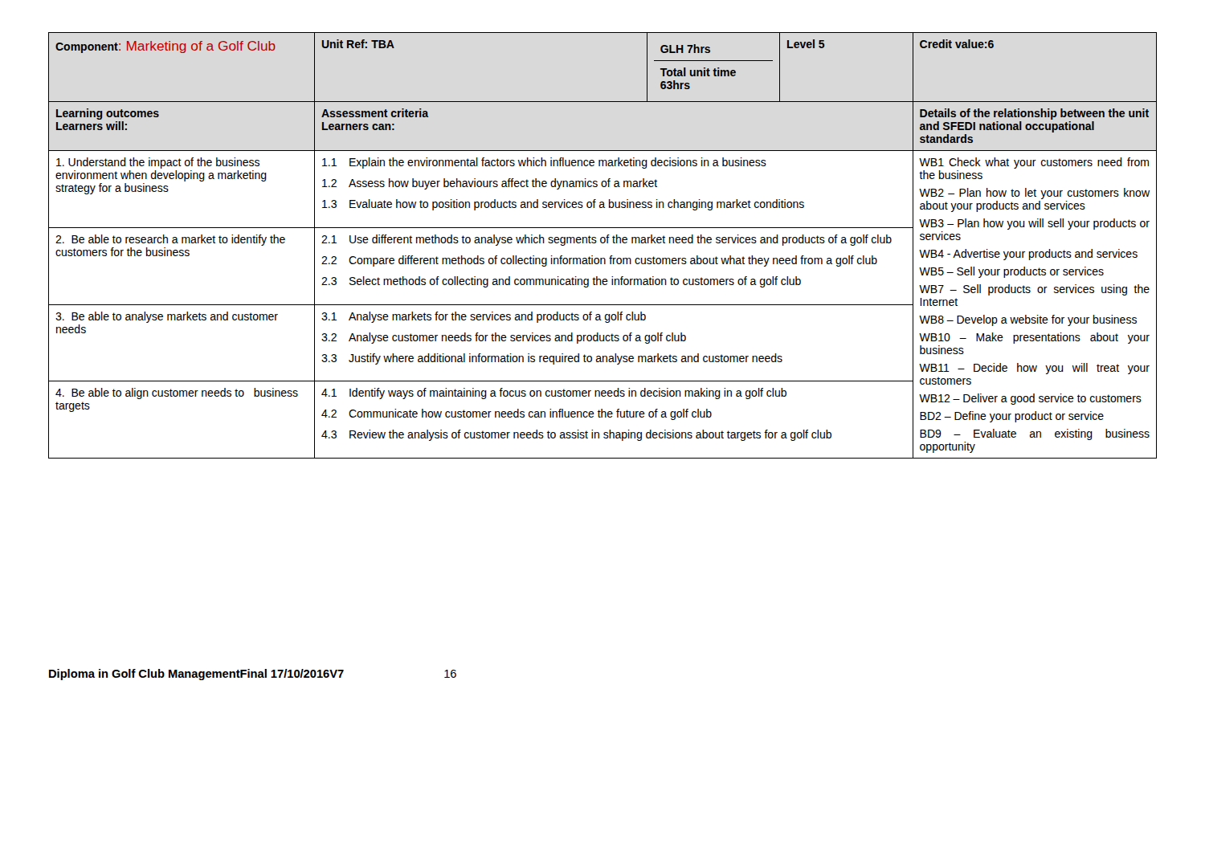| Component : Marketing of a Golf Club | Unit Ref: TBA | / GLH 7hrs / / Total unit time 63hrs / | Level 5 | Credit value:6 |
| Learning outcomes Learners will: | Assessment criteria Learners can: | Details of the relationship between the unit and SFEDI national occupational standards |
| 1. Understand the impact of the business environment when developing a marketing strategy for a business | 1.1 Explain the environmental factors which influence marketing decisions in a business 1.2 Assess how buyer behaviours affect the dynamics of a market 1.3 Evaluate how to position products and services of a business in changing market conditions | WB1 Check what your customers need from the business WB2 – Plan how to let your customers know about your products and services WB3 – Plan how you will sell your products or services WB4 - Advertise your products and services WB5 – Sell your products or services WB7 – Sell products or services using the Internet WB8 – Develop a website for your business WB10 – Make presentations about your business WB11 – Decide how you will treat your customers WB12 – Deliver a good service to customers BD2 – Define your product or service BD9 – Evaluate an existing business opportunity |
| 2. Be able to research a market to identify the customers for the business | 2.1 Use different methods to analyse which segments of the market need the services and products of a golf club 2.2 Compare different methods of collecting information from customers about what they need from a golf club 2.3 Select methods of collecting and communicating the information to customers of a golf club |
| 3. Be able to analyse markets and customer needs | 3.1 Analyse markets for the services and products of a golf club 3.2 Analyse customer needs for the services and products of a golf club 3.3 Justify where additional information is required to analyse markets and customer needs |
| 4. Be able to align customer needs to business targets | 4.1 Identify ways of maintaining a focus on customer needs in decision making in a golf club 4.2 Communicate how customer needs can influence the future of a golf club 4.3 Review the analysis of customer needs to assist in shaping decisions about targets for a golf club |
Diploma in Golf Club ManagementFinal 17/10/2016V7 16